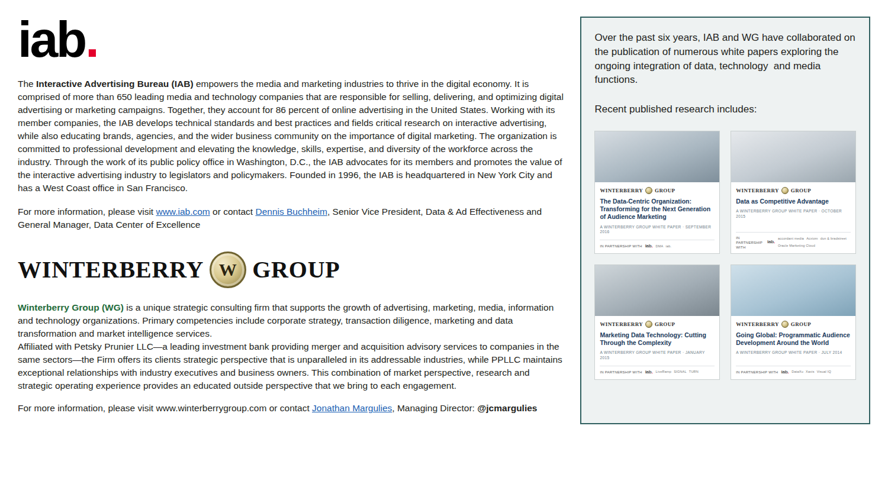iab.
The Interactive Advertising Bureau (IAB) empowers the media and marketing industries to thrive in the digital economy. It is comprised of more than 650 leading media and technology companies that are responsible for selling, delivering, and optimizing digital advertising or marketing campaigns. Together, they account for 86 percent of online advertising in the United States. Working with its member companies, the IAB develops technical standards and best practices and fields critical research on interactive advertising, while also educating brands, agencies, and the wider business community on the importance of digital marketing. The organization is committed to professional development and elevating the knowledge, skills, expertise, and diversity of the workforce across the industry. Through the work of its public policy office in Washington, D.C., the IAB advocates for its members and promotes the value of the interactive advertising industry to legislators and policymakers. Founded in 1996, the IAB is headquartered in New York City and has a West Coast office in San Francisco.
For more information, please visit www.iab.com or contact Dennis Buchheim, Senior Vice President, Data & Ad Effectiveness and General Manager, Data Center of Excellence
WINTERBERRY W GROUP
Winterberry Group (WG) is a unique strategic consulting firm that supports the growth of advertising, marketing, media, information and technology organizations. Primary competencies include corporate strategy, transaction diligence, marketing and data transformation and market intelligence services.
Affiliated with Petsky Prunier LLC—a leading investment bank providing merger and acquisition advisory services to companies in the same sectors—the Firm offers its clients strategic perspective that is unparalleled in its addressable industries, while PPLLC maintains exceptional relationships with industry executives and business owners. This combination of market perspective, research and strategic operating experience provides an educated outside perspective that we bring to each engagement.
For more information, please visit www.winterberrygroup.com or contact Jonathan Margulies, Managing Director: @jcmargulies
Over the past six years, IAB and WG have collaborated on the publication of numerous white papers exploring the ongoing integration of data, technology and media functions.
Recent published research includes:
WINTERBERRY GROUP
The Data-Centric Organization: Transforming for the Next Generation of Audience Marketing
A Winterberry Group White Paper · September 2016
IN PARTNERSHIP WITH iab. DMA iab.
WINTERBERRY GROUP
Data as Competitive Advantage
A Winterberry Group White Paper · October 2015
IN PARTNERSHIP WITH iab. accordant media Acxiom dun & bradstreet Oracle Marketing Cloud
WINTERBERRY GROUP
Marketing Data Technology: Cutting Through the Complexity
A Winterberry Group White Paper · January 2015
IN PARTNERSHIP WITH iab. LiveRamp SIGNAL TURN
WINTERBERRY GROUP
Going Global: Programmatic Audience Development Around the World
A Winterberry Group White Paper · July 2014
IN PARTNERSHIP WITH iab. DataXu Xaxis Visual IQ